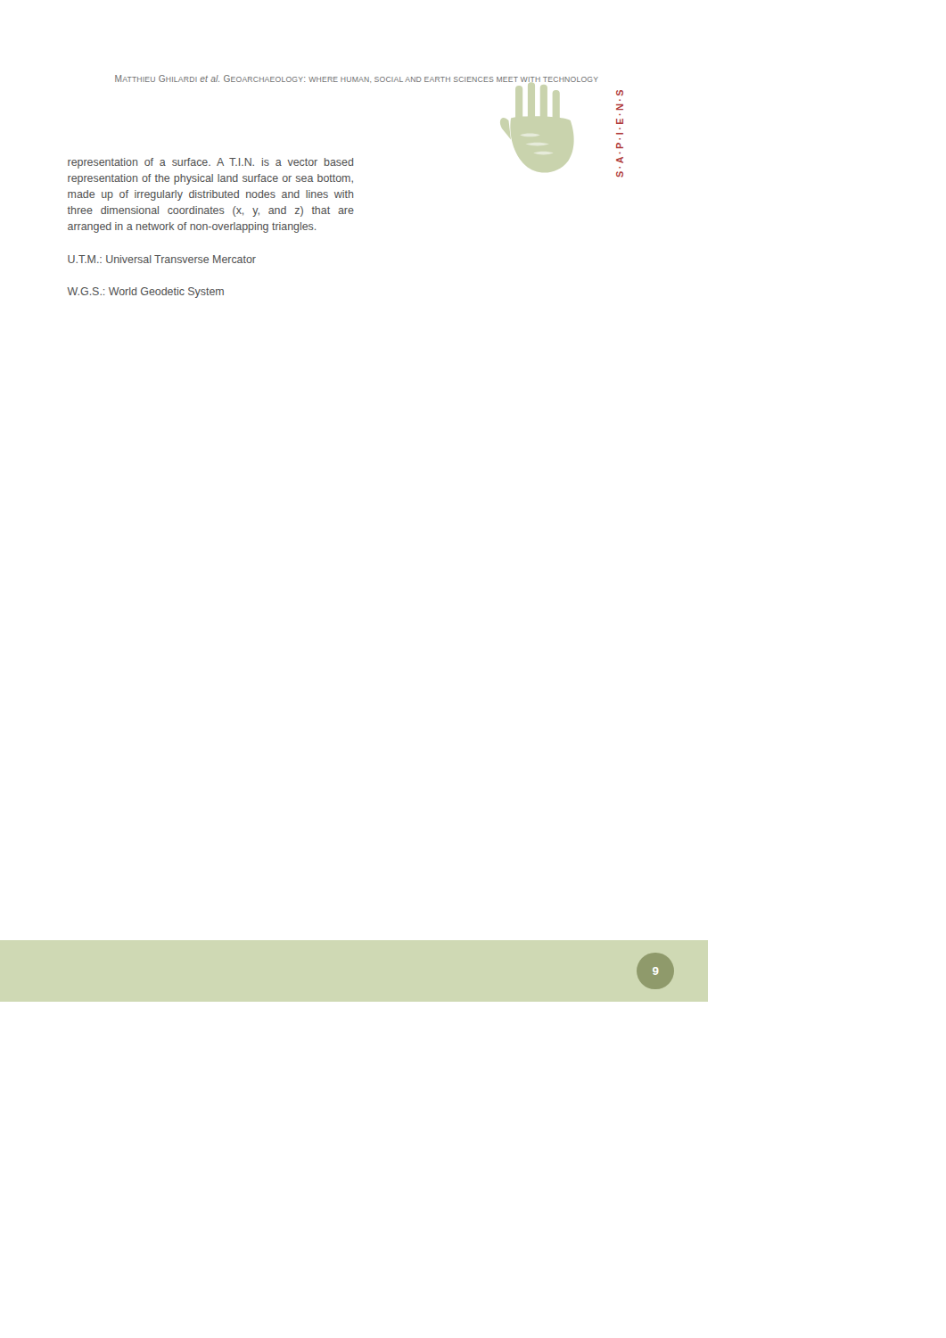MATTHIEU GHILARDI et al. GEOARCHAEOLOGY: WHERE HUMAN, SOCIAL AND EARTH SCIENCES MEET WITH TECHNOLOGY
S·A·P·I·E·N·S
representation of a surface. A T.I.N. is a vector based representation of the physical land surface or sea bottom, made up of irregularly distributed nodes and lines with three dimensional coordinates (x, y, and z) that are arranged in a network of non-overlapping triangles.
U.T.M.: Universal Transverse Mercator
W.G.S.: World Geodetic System
9